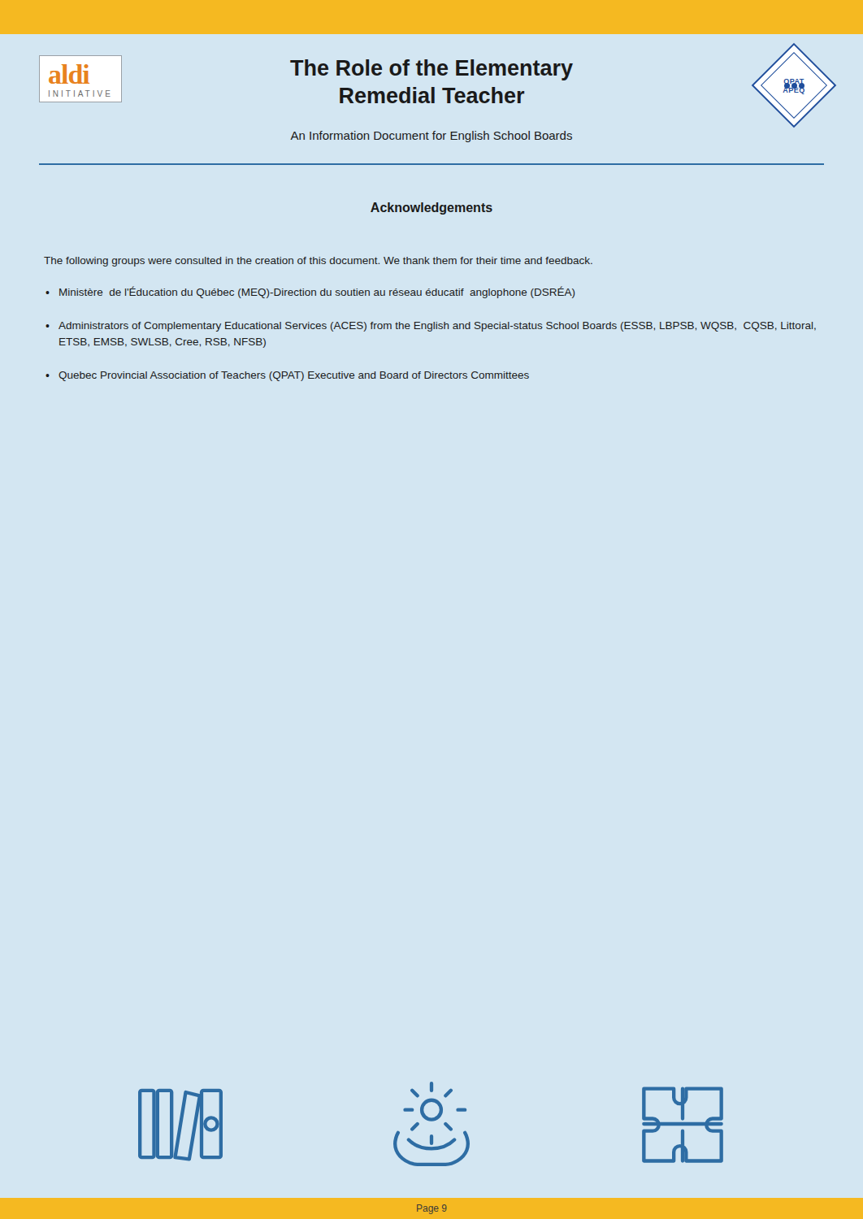aldi INITIATIVE
The Role of the Elementary
Remedial Teacher
An Information Document for English School Boards
QPAT APEQ
Acknowledgements
The following groups were consulted in the creation of this document. We thank them for their time and feedback.
Ministère de l'Éducation du Québec (MEQ)-Direction du soutien au réseau éducatif anglophone (DSRÉA)
Administrators of Complementary Educational Services (ACES) from the English and Special-status School Boards (ESSB, LBPSB, WQSB, CQSB, Littoral, ETSB, EMSB, SWLSB, Cree, RSB, NFSB)
Quebec Provincial Association of Teachers (QPAT) Executive and Board of Directors Committees
Page 9